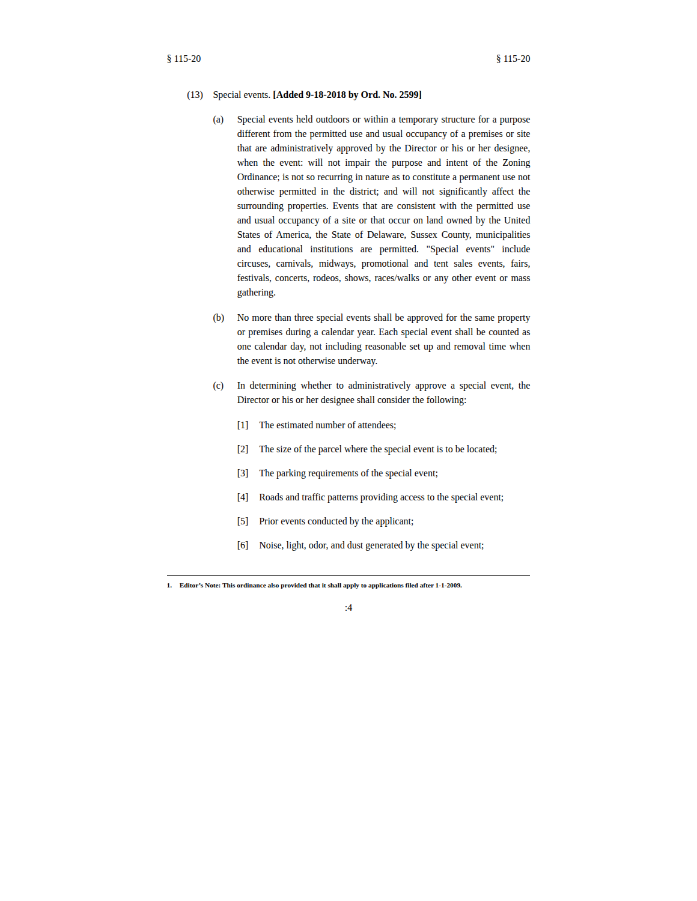§ 115-20 § 115-20
(13)
Special events. [Added 9-18-2018 by Ord. No. 2599]
(a)
Special events held outdoors or within a temporary structure for a purpose different from the permitted use and usual occupancy of a premises or site that are administratively approved by the Director or his or her designee, when the event: will not impair the purpose and intent of the Zoning Ordinance; is not so recurring in nature as to constitute a permanent use not otherwise permitted in the district; and will not significantly affect the surrounding properties. Events that are consistent with the permitted use and usual occupancy of a site or that occur on land owned by the United States of America, the State of Delaware, Sussex County, municipalities and educational institutions are permitted. "Special events" include circuses, carnivals, midways, promotional and tent sales events, fairs, festivals, concerts, rodeos, shows, races/walks or any other event or mass gathering.
(b)
No more than three special events shall be approved for the same property or premises during a calendar year. Each special event shall be counted as one calendar day, not including reasonable set up and removal time when the event is not otherwise underway.
(c)
In determining whether to administratively approve a special event, the Director or his or her designee shall consider the following:
[1]
The estimated number of attendees;
[2]
The size of the parcel where the special event is to be located;
[3]
The parking requirements of the special event;
[4]
Roads and traffic patterns providing access to the special event;
[5]
Prior events conducted by the applicant;
[6]
Noise, light, odor, and dust generated by the special event;
1.
Editor’s Note: This ordinance also provided that it shall apply to applications filed after 1-1-2009.
:4